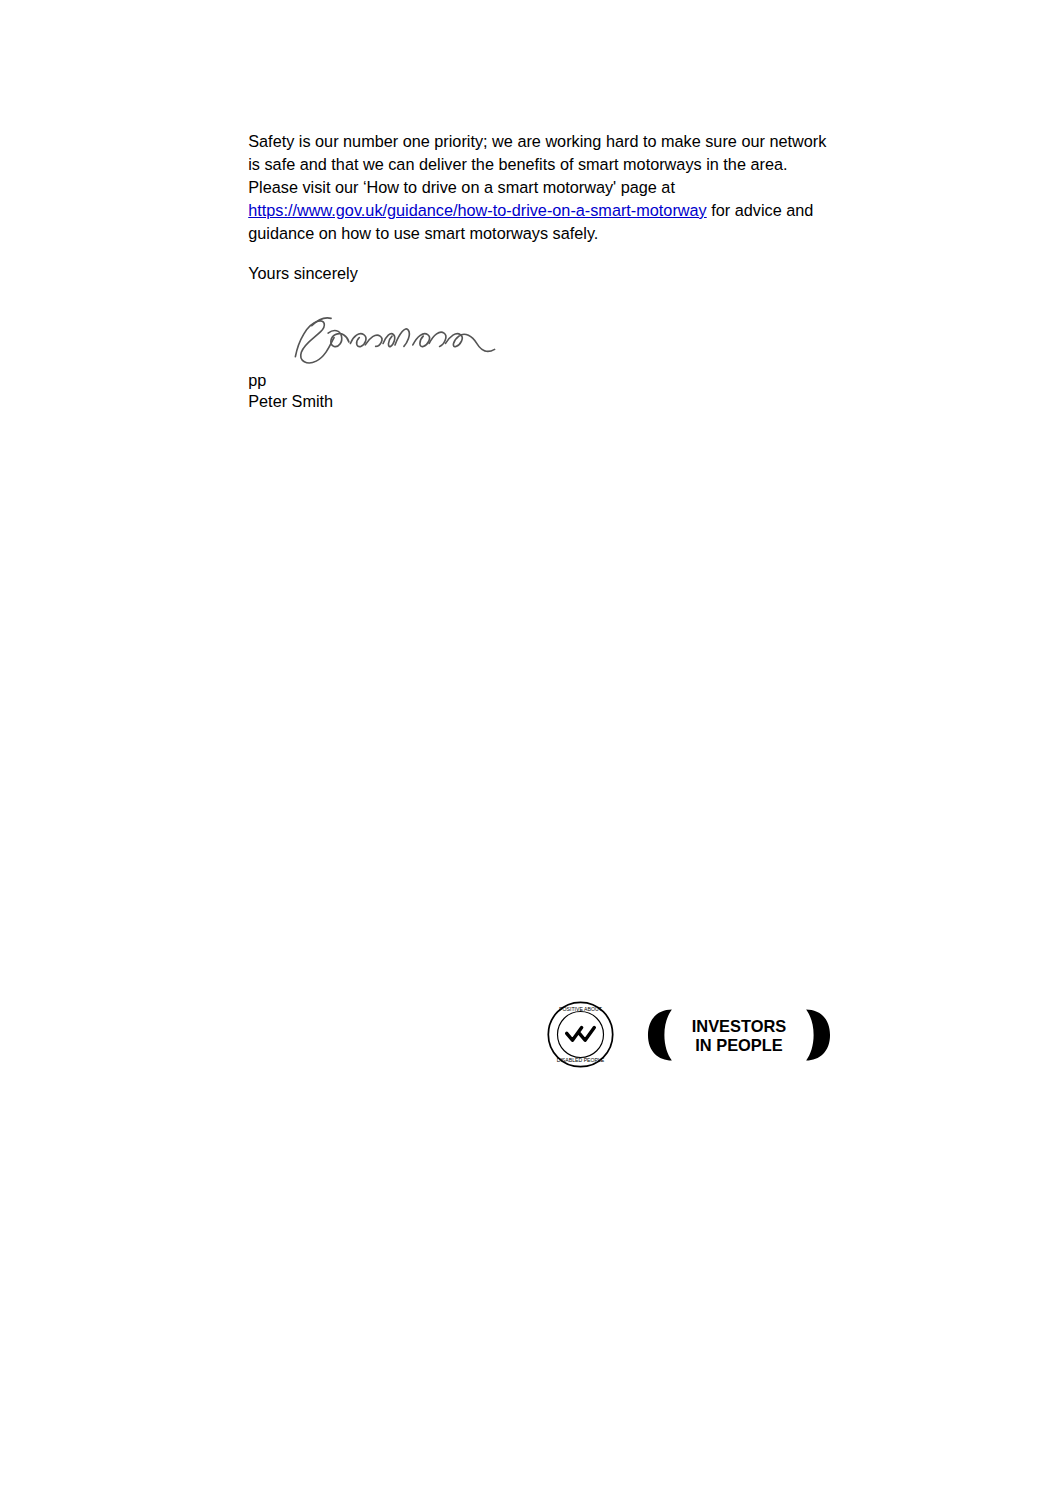Safety is our number one priority; we are working hard to make sure our network is safe and that we can deliver the benefits of smart motorways in the area. Please visit our ‘How to drive on a smart motorway' page at https://www.gov.uk/guidance/how-to-drive-on-a-smart-motorway for advice and guidance on how to use smart motorways safely.
Yours sincerely
pp
Peter Smith